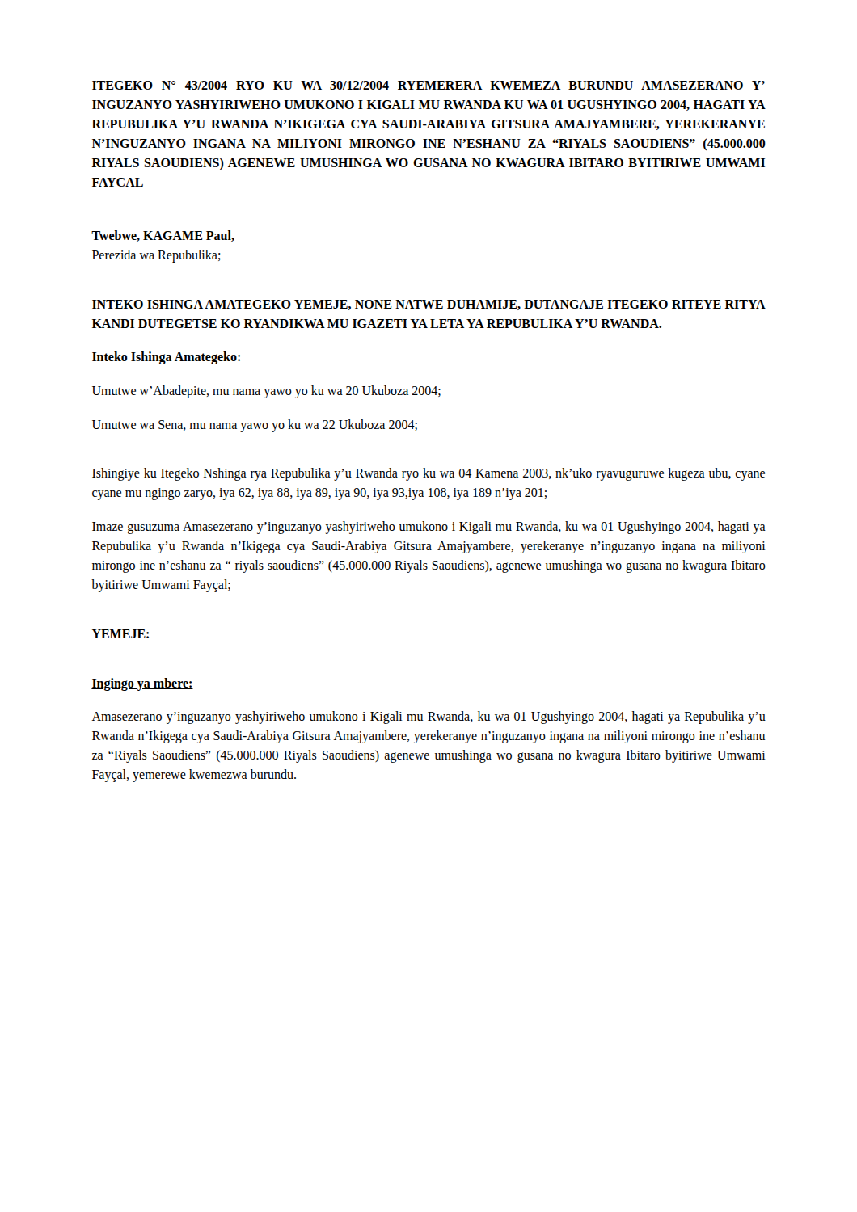ITEGEKO N° 43/2004 RYO KU WA 30/12/2004 RYEMERERA KWEMEZA BURUNDU AMASEZERANO Y’ INGUZANYO YASHYIRIWEHO UMUKONO I KIGALI MU RWANDA KU WA 01 UGUSHYINGO 2004, HAGATI YA REPUBULIKA Y’U RWANDA N’IKIGEGA CYA SAUDI-ARABIYA GITSURA AMAJYAMBERE, YEREKERANYE N’INGUZANYO INGANA NA MILIYONI MIRONGO INE N’ESHANU ZA “RIYALS SAOUDIENS” (45.000.000 RIYALS SAOUDIENS) AGENEWE UMUSHINGA WO GUSANA NO KWAGURA IBITARO BYITIRIWE UMWAMI FAYCAL
Twebwe, KAGAME Paul,
Perezida wa Repubulika;
INTEKO ISHINGA AMATEGEKO YEMEJE, NONE NATWE DUHAMIJE, DUTANGAJE ITEGEKO RITEYE RITYA KANDI DUTEGETSE KO RYANDIKWA MU IGAZETI YA LETA YA REPUBULIKA Y’U RWANDA.
Inteko Ishinga Amategeko:
Umutwe w’Abadepite, mu nama yawo yo ku wa 20 Ukuboza 2004;
Umutwe wa Sena, mu nama yawo yo ku wa 22 Ukuboza 2004;
Ishingiye ku Itegeko Nshinga rya Repubulika y’u Rwanda ryo ku wa 04 Kamena 2003, nk’uko ryavuguruwe kugeza ubu, cyane cyane mu ngingo zaryo, iya 62, iya 88, iya 89, iya 90, iya 93,iya 108, iya 189 n’iya 201;
Imaze gusuzuma Amasezerano y’inguzanyo yashyiriweho umukono i Kigali mu Rwanda, ku wa 01 Ugushyingo 2004, hagati ya Repubulika y’u Rwanda n’Ikigega cya Saudi-Arabiya Gitsura Amajyambere, yerekeranye n’inguzanyo ingana na miliyoni mirongo ine n’eshanu za “ riyals saoudiens” (45.000.000 Riyals Saoudiens), agenewe umushinga wo gusana no kwagura Ibitaro byitiriwe Umwami Fayçal;
YEMEJE:
Ingingo ya mbere:
Amasezerano y’inguzanyo yashyiriweho umukono i Kigali mu Rwanda, ku wa 01 Ugushyingo 2004, hagati ya Repubulika y’u Rwanda n’Ikigega cya Saudi-Arabiya Gitsura Amajyambere, yerekeranye n’inguzanyo ingana na miliyoni mirongo ine n’eshanu za “Riyals Saoudiens” (45.000.000 Riyals Saoudiens) agenewe umushinga wo gusana no kwagura Ibitaro byitiriwe Umwami Fayçal, yemerewe kwemezwa burundu.